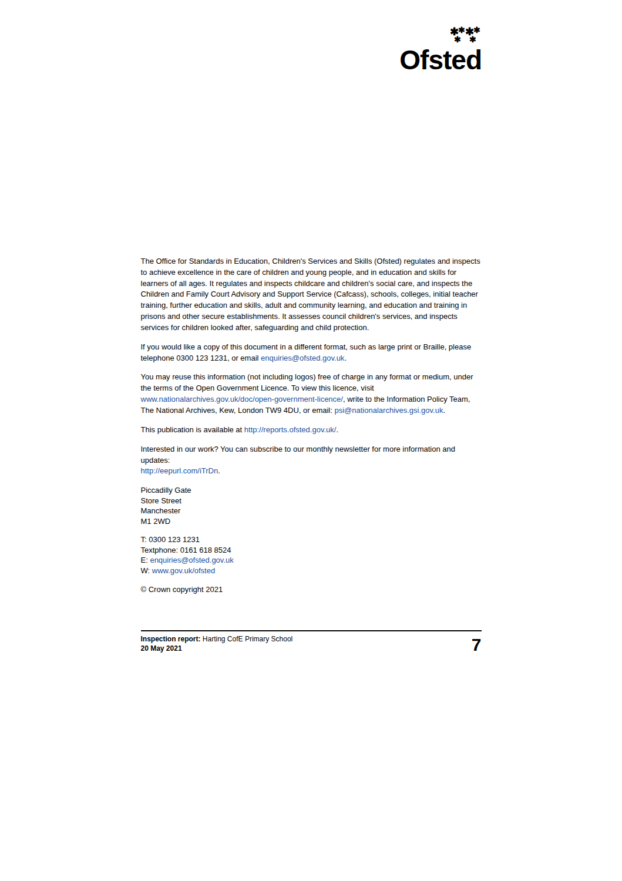Ofsted ✱ ✱ ✱ ✱ ✱ ✱
The Office for Standards in Education, Children's Services and Skills (Ofsted) regulates and inspects to achieve excellence in the care of children and young people, and in education and skills for learners of all ages. It regulates and inspects childcare and children's social care, and inspects the Children and Family Court Advisory and Support Service (Cafcass), schools, colleges, initial teacher training, further education and skills, adult and community learning, and education and training in prisons and other secure establishments. It assesses council children's services, and inspects services for children looked after, safeguarding and child protection.
If you would like a copy of this document in a different format, such as large print or Braille, please telephone 0300 123 1231, or email enquiries@ofsted.gov.uk.
You may reuse this information (not including logos) free of charge in any format or medium, under the terms of the Open Government Licence. To view this licence, visit www.nationalarchives.gov.uk/doc/open-government-licence/, write to the Information Policy Team, The National Archives, Kew, London TW9 4DU, or email: psi@nationalarchives.gsi.gov.uk.
This publication is available at http://reports.ofsted.gov.uk/.
Interested in our work? You can subscribe to our monthly newsletter for more information and updates:
http://eepurl.com/iTrDn.
Piccadilly Gate
Store Street
Manchester
M1 2WD
T: 0300 123 1231
Textphone: 0161 618 8524
E: enquiries@ofsted.gov.uk
W: www.gov.uk/ofsted
© Crown copyright 2021
Inspection report: Harting CofE Primary School
20 May 2021
7